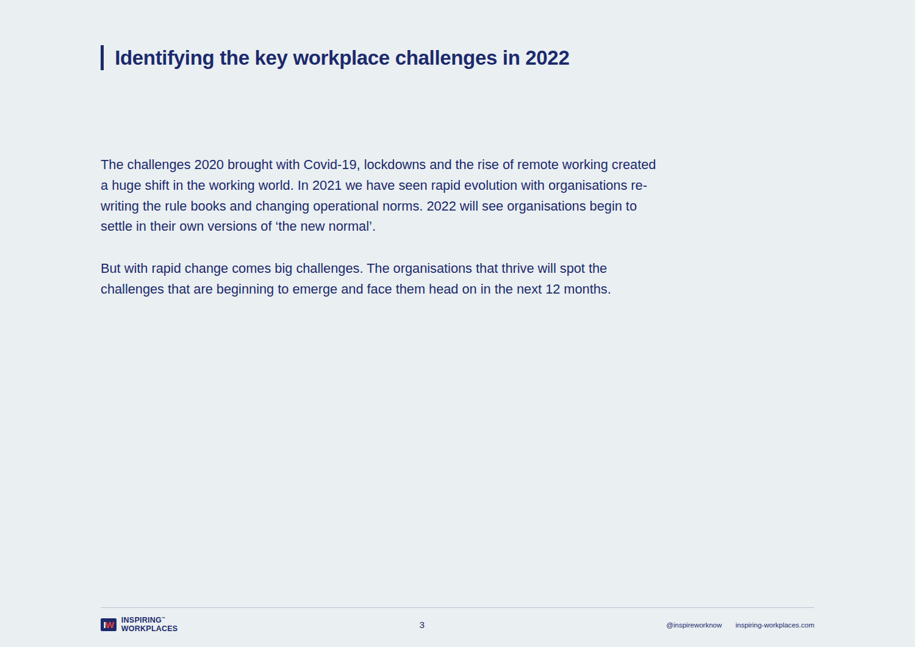Identifying the key workplace challenges in 2022
The challenges 2020 brought with Covid-19, lockdowns and the rise of remote working created a huge shift in the working world. In 2021 we have seen rapid evolution with organisations re-writing the rule books and changing operational norms. 2022 will see organisations begin to settle in their own versions of ‘the new normal’.
But with rapid change comes big challenges. The organisations that thrive will spot the challenges that are beginning to emerge and face them head on in the next 12 months.
IW Inspiring™
Workplaces
3
@inspireworknow inspiring-workplaces.com